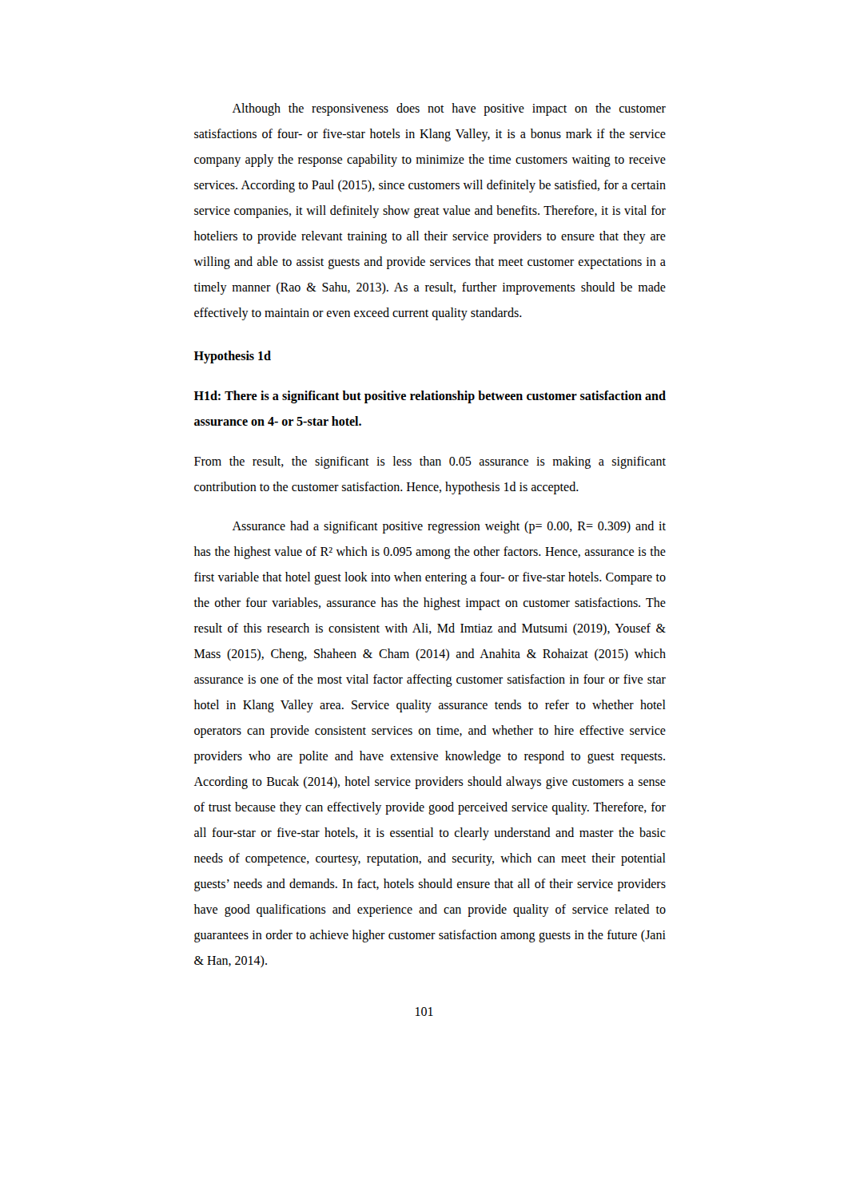Although the responsiveness does not have positive impact on the customer satisfactions of four- or five-star hotels in Klang Valley, it is a bonus mark if the service company apply the response capability to minimize the time customers waiting to receive services. According to Paul (2015), since customers will definitely be satisfied, for a certain service companies, it will definitely show great value and benefits. Therefore, it is vital for hoteliers to provide relevant training to all their service providers to ensure that they are willing and able to assist guests and provide services that meet customer expectations in a timely manner (Rao & Sahu, 2013). As a result, further improvements should be made effectively to maintain or even exceed current quality standards.
Hypothesis 1d
H1d: There is a significant but positive relationship between customer satisfaction and assurance on 4- or 5-star hotel.
From the result, the significant is less than 0.05 assurance is making a significant contribution to the customer satisfaction. Hence, hypothesis 1d is accepted.
Assurance had a significant positive regression weight (p= 0.00, R= 0.309) and it has the highest value of R² which is 0.095 among the other factors. Hence, assurance is the first variable that hotel guest look into when entering a four- or five-star hotels. Compare to the other four variables, assurance has the highest impact on customer satisfactions. The result of this research is consistent with Ali, Md Imtiaz and Mutsumi (2019), Yousef & Mass (2015), Cheng, Shaheen & Cham (2014) and Anahita & Rohaizat (2015) which assurance is one of the most vital factor affecting customer satisfaction in four or five star hotel in Klang Valley area. Service quality assurance tends to refer to whether hotel operators can provide consistent services on time, and whether to hire effective service providers who are polite and have extensive knowledge to respond to guest requests. According to Bucak (2014), hotel service providers should always give customers a sense of trust because they can effectively provide good perceived service quality. Therefore, for all four-star or five-star hotels, it is essential to clearly understand and master the basic needs of competence, courtesy, reputation, and security, which can meet their potential guests’ needs and demands. In fact, hotels should ensure that all of their service providers have good qualifications and experience and can provide quality of service related to guarantees in order to achieve higher customer satisfaction among guests in the future (Jani & Han, 2014).
101